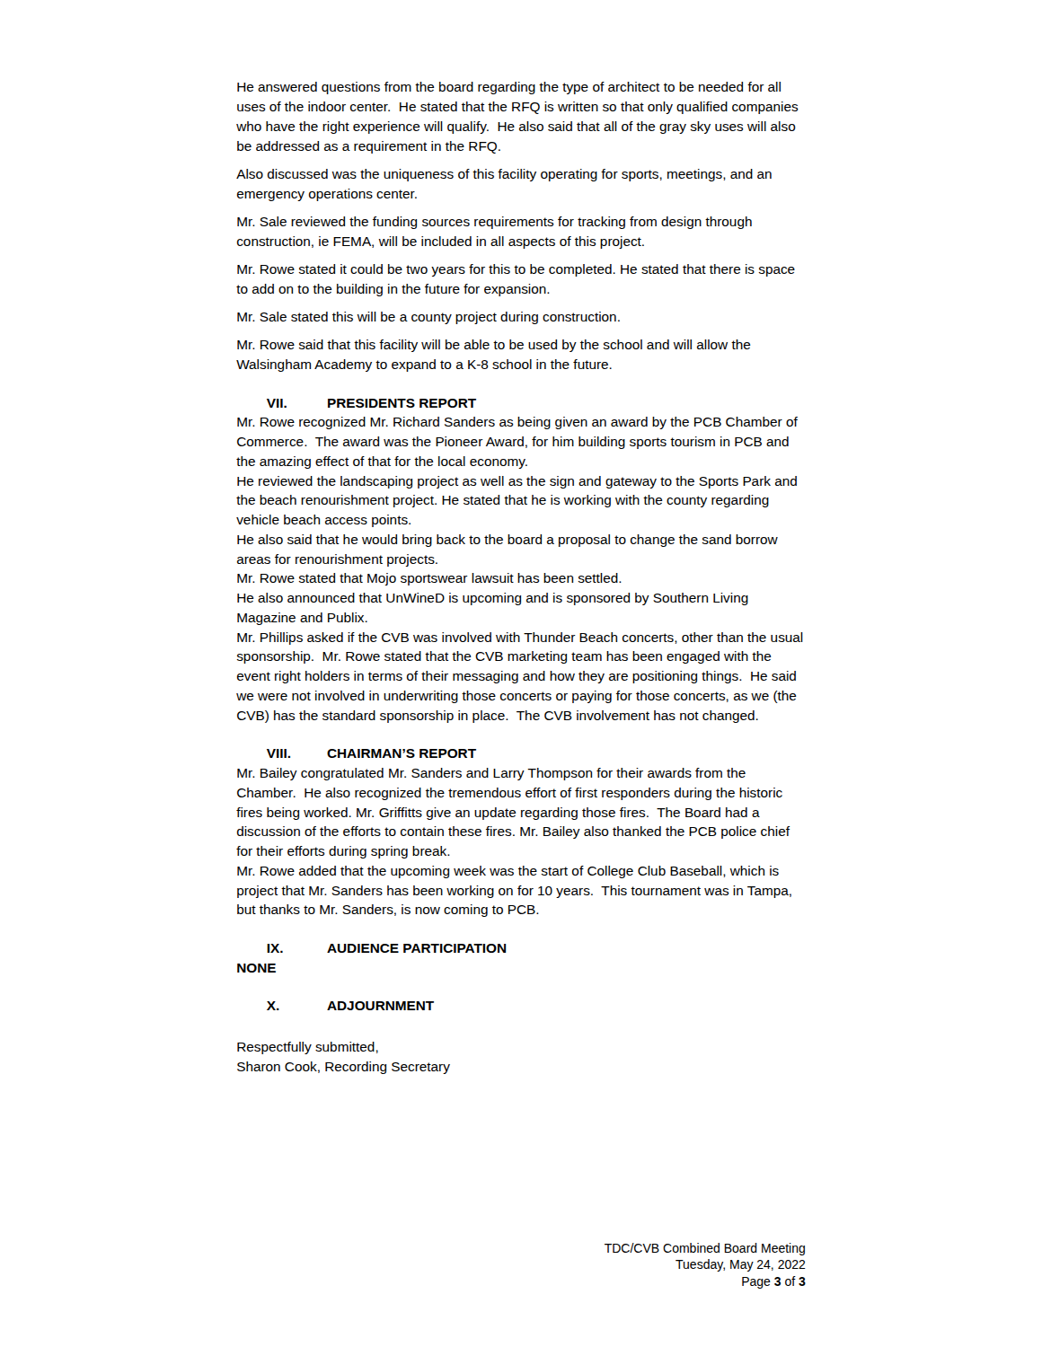He answered questions from the board regarding the type of architect to be needed for all uses of the indoor center. He stated that the RFQ is written so that only qualified companies who have the right experience will qualify. He also said that all of the gray sky uses will also be addressed as a requirement in the RFQ.
Also discussed was the uniqueness of this facility operating for sports, meetings, and an emergency operations center.
Mr. Sale reviewed the funding sources requirements for tracking from design through construction, ie FEMA, will be included in all aspects of this project.
Mr. Rowe stated it could be two years for this to be completed. He stated that there is space to add on to the building in the future for expansion.
Mr. Sale stated this will be a county project during construction.
Mr. Rowe said that this facility will be able to be used by the school and will allow the Walsingham Academy to expand to a K-8 school in the future.
VII. PRESIDENTS REPORT
Mr. Rowe recognized Mr. Richard Sanders as being given an award by the PCB Chamber of Commerce. The award was the Pioneer Award, for him building sports tourism in PCB and the amazing effect of that for the local economy.
He reviewed the landscaping project as well as the sign and gateway to the Sports Park and the beach renourishment project. He stated that he is working with the county regarding vehicle beach access points.
He also said that he would bring back to the board a proposal to change the sand borrow areas for renourishment projects.
Mr. Rowe stated that Mojo sportswear lawsuit has been settled.
He also announced that UnWineD is upcoming and is sponsored by Southern Living Magazine and Publix.
Mr. Phillips asked if the CVB was involved with Thunder Beach concerts, other than the usual sponsorship. Mr. Rowe stated that the CVB marketing team has been engaged with the event right holders in terms of their messaging and how they are positioning things. He said we were not involved in underwriting those concerts or paying for those concerts, as we (the CVB) has the standard sponsorship in place. The CVB involvement has not changed.
VIII. CHAIRMAN’S REPORT
Mr. Bailey congratulated Mr. Sanders and Larry Thompson for their awards from the Chamber. He also recognized the tremendous effort of first responders during the historic fires being worked. Mr. Griffitts give an update regarding those fires. The Board had a discussion of the efforts to contain these fires. Mr. Bailey also thanked the PCB police chief for their efforts during spring break.
Mr. Rowe added that the upcoming week was the start of College Club Baseball, which is project that Mr. Sanders has been working on for 10 years. This tournament was in Tampa, but thanks to Mr. Sanders, is now coming to PCB.
IX. AUDIENCE PARTICIPATION
NONE
X. ADJOURNMENT
Respectfully submitted,
Sharon Cook, Recording Secretary
TDC/CVB Combined Board Meeting
Tuesday, May 24, 2022
Page 3 of 3